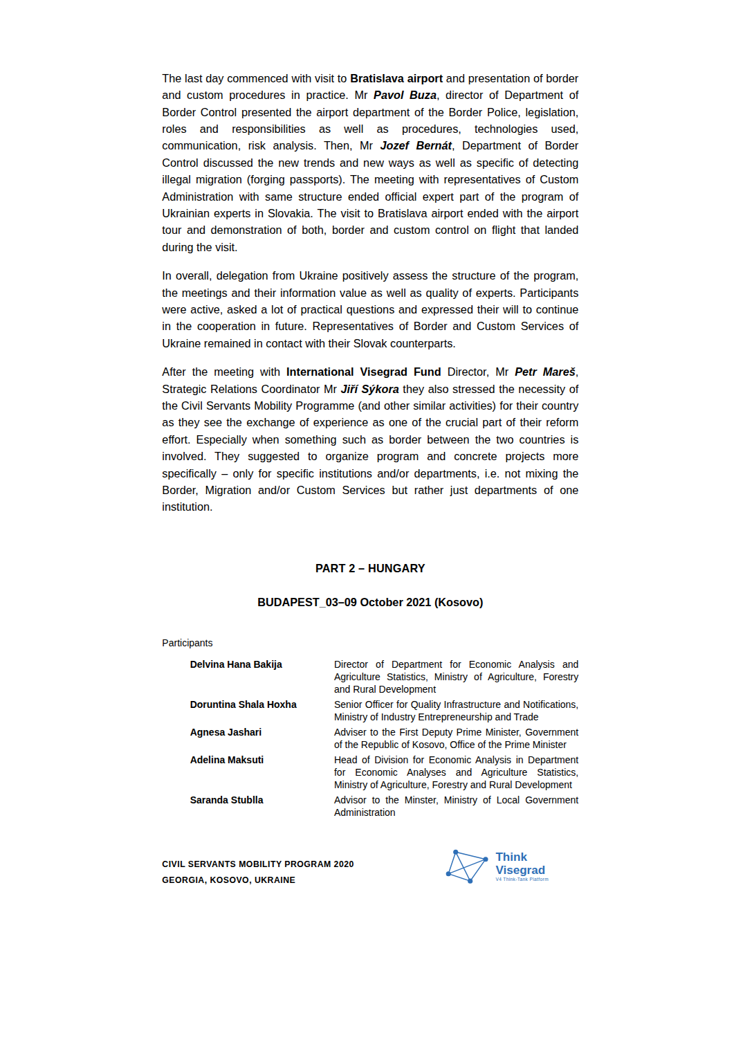The last day commenced with visit to Bratislava airport and presentation of border and custom procedures in practice. Mr Pavol Buza, director of Department of Border Control presented the airport department of the Border Police, legislation, roles and responsibilities as well as procedures, technologies used, communication, risk analysis. Then, Mr Jozef Bernát, Department of Border Control discussed the new trends and new ways as well as specific of detecting illegal migration (forging passports). The meeting with representatives of Custom Administration with same structure ended official expert part of the program of Ukrainian experts in Slovakia. The visit to Bratislava airport ended with the airport tour and demonstration of both, border and custom control on flight that landed during the visit.
In overall, delegation from Ukraine positively assess the structure of the program, the meetings and their information value as well as quality of experts. Participants were active, asked a lot of practical questions and expressed their will to continue in the cooperation in future. Representatives of Border and Custom Services of Ukraine remained in contact with their Slovak counterparts.
After the meeting with International Visegrad Fund Director, Mr Petr Mareš, Strategic Relations Coordinator Mr Jiří Sýkora they also stressed the necessity of the Civil Servants Mobility Programme (and other similar activities) for their country as they see the exchange of experience as one of the crucial part of their reform effort. Especially when something such as border between the two countries is involved. They suggested to organize program and concrete projects more specifically – only for specific institutions and/or departments, i.e. not mixing the Border, Migration and/or Custom Services but rather just departments of one institution.
PART 2 – HUNGARY
BUDAPEST_03–09 October 2021 (Kosovo)
Participants
| Delvina Hana Bakija | Director of Department for Economic Analysis and Agriculture Statistics, Ministry of Agriculture, Forestry and Rural Development |
| Doruntina Shala Hoxha | Senior Officer for Quality Infrastructure and Notifications, Ministry of Industry Entrepreneurship and Trade |
| Agnesa Jashari | Adviser to the First Deputy Prime Minister, Government of the Republic of Kosovo, Office of the Prime Minister |
| Adelina Maksuti | Head of Division for Economic Analysis in Department for Economic Analyses and Agriculture Statistics, Ministry of Agriculture, Forestry and Rural Development |
| Saranda Stublla | Advisor to the Minster, Ministry of Local Government Administration |
Civil Servants Mobility Program 2020
Georgia, Kosovo, Ukraine
Think Visegrad V4 Think-Tank Platform